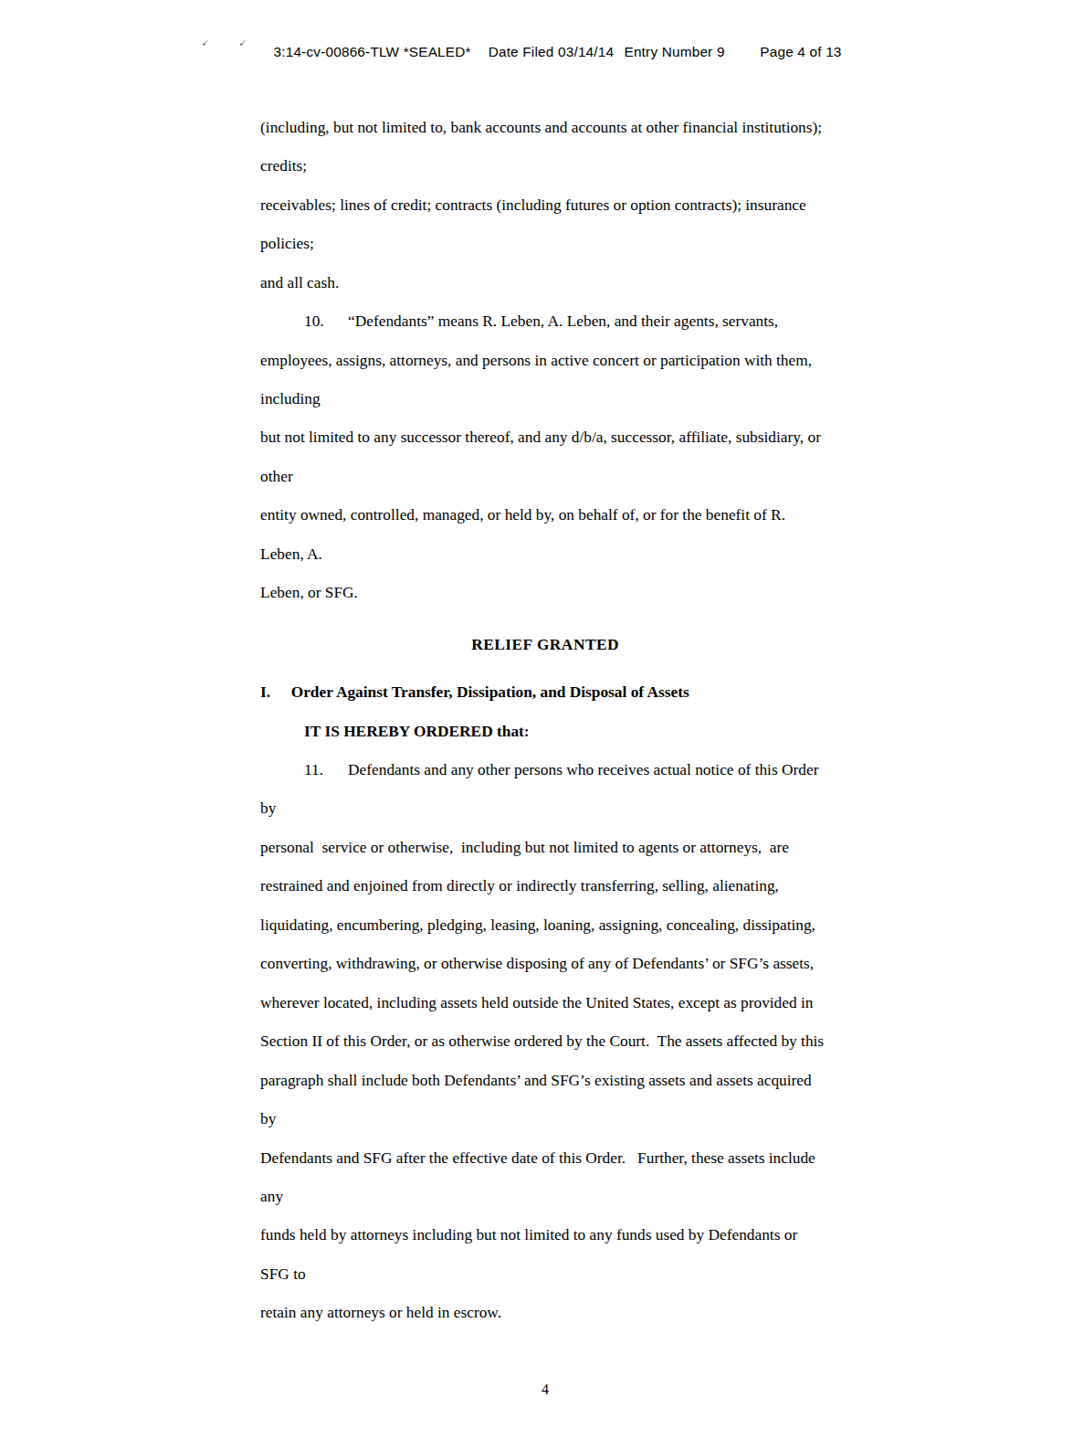🗸🗸
3:14-cv-00866-TLW *SEALED*Date Filed 03/14/14 Entry Number 9 Page 4 of 13
(including, but not limited to, bank accounts and accounts at other financial institutions); credits;
receivables; lines of credit; contracts (including futures or option contracts); insurance policies;
and all cash.
10.“Defendants” means R. Leben, A. Leben, and their agents, servants,
employees, assigns, attorneys, and persons in active concert or participation with them, including
but not limited to any successor thereof, and any d/b/a, successor, affiliate, subsidiary, or other
entity owned, controlled, managed, or held by, on behalf of, or for the benefit of R. Leben, A.
Leben, or SFG.
RELIEF GRANTED
I. Order Against Transfer, Dissipation, and Disposal of Assets
IT IS HEREBY ORDERED that:
11. Defendants and any other persons who receives actual notice of this Order by
personal service or otherwise, including but not limited to agents or attorneys, are
restrained and enjoined from directly or indirectly transferring, selling, alienating,
liquidating, encumbering, pledging, leasing, loaning, assigning, concealing, dissipating,
converting, withdrawing, or otherwise disposing of any of Defendants’ or SFG’s assets,
wherever located, including assets held outside the United States, except as provided in
Section II of this Order, or as otherwise ordered by the Court. The assets affected by this
paragraph shall include both Defendants’ and SFG’s existing assets and assets acquired by
Defendants and SFG after the effective date of this Order. Further, these assets include any
funds held by attorneys including but not limited to any funds used by Defendants or SFG to
retain any attorneys or held in escrow.
4